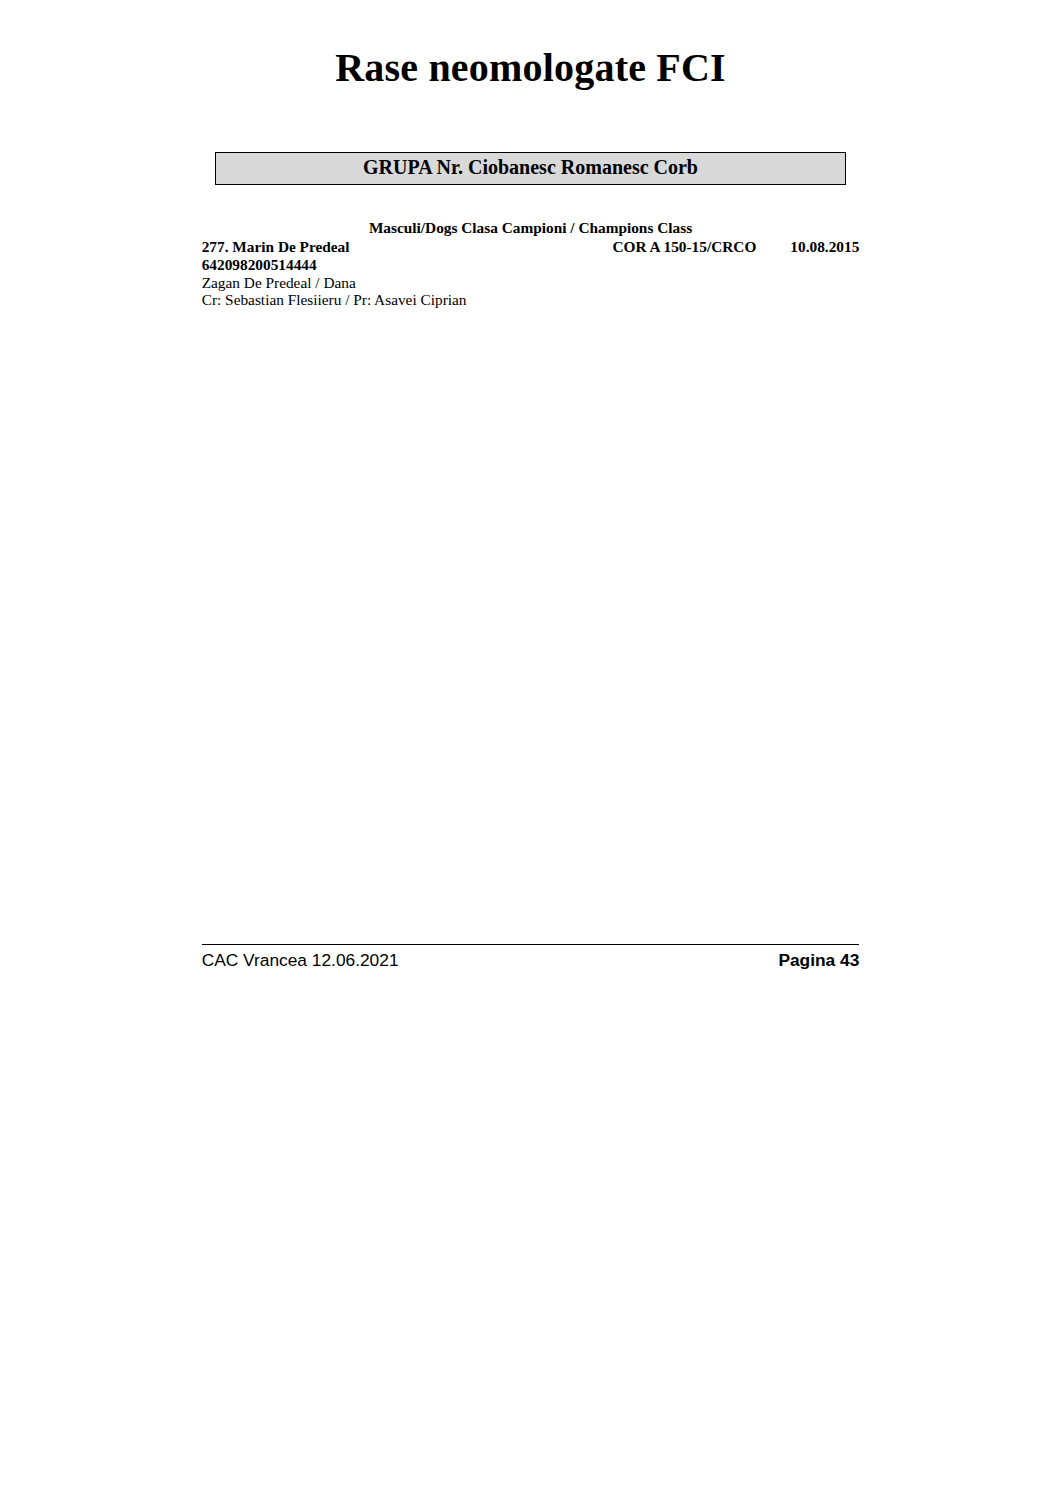Rase neomologate FCI
GRUPA Nr. Ciobanesc Romanesc Corb
Masculi/Dogs Clasa Campioni / Champions Class
277. Marin De Predeal COR A 150-15/CRCO 10.08.2015
642098200514444
Zagan De Predeal / Dana
Cr: Sebastian Flesiieru / Pr: Asavei Ciprian
CAC Vrancea 12.06.2021 Pagina 43